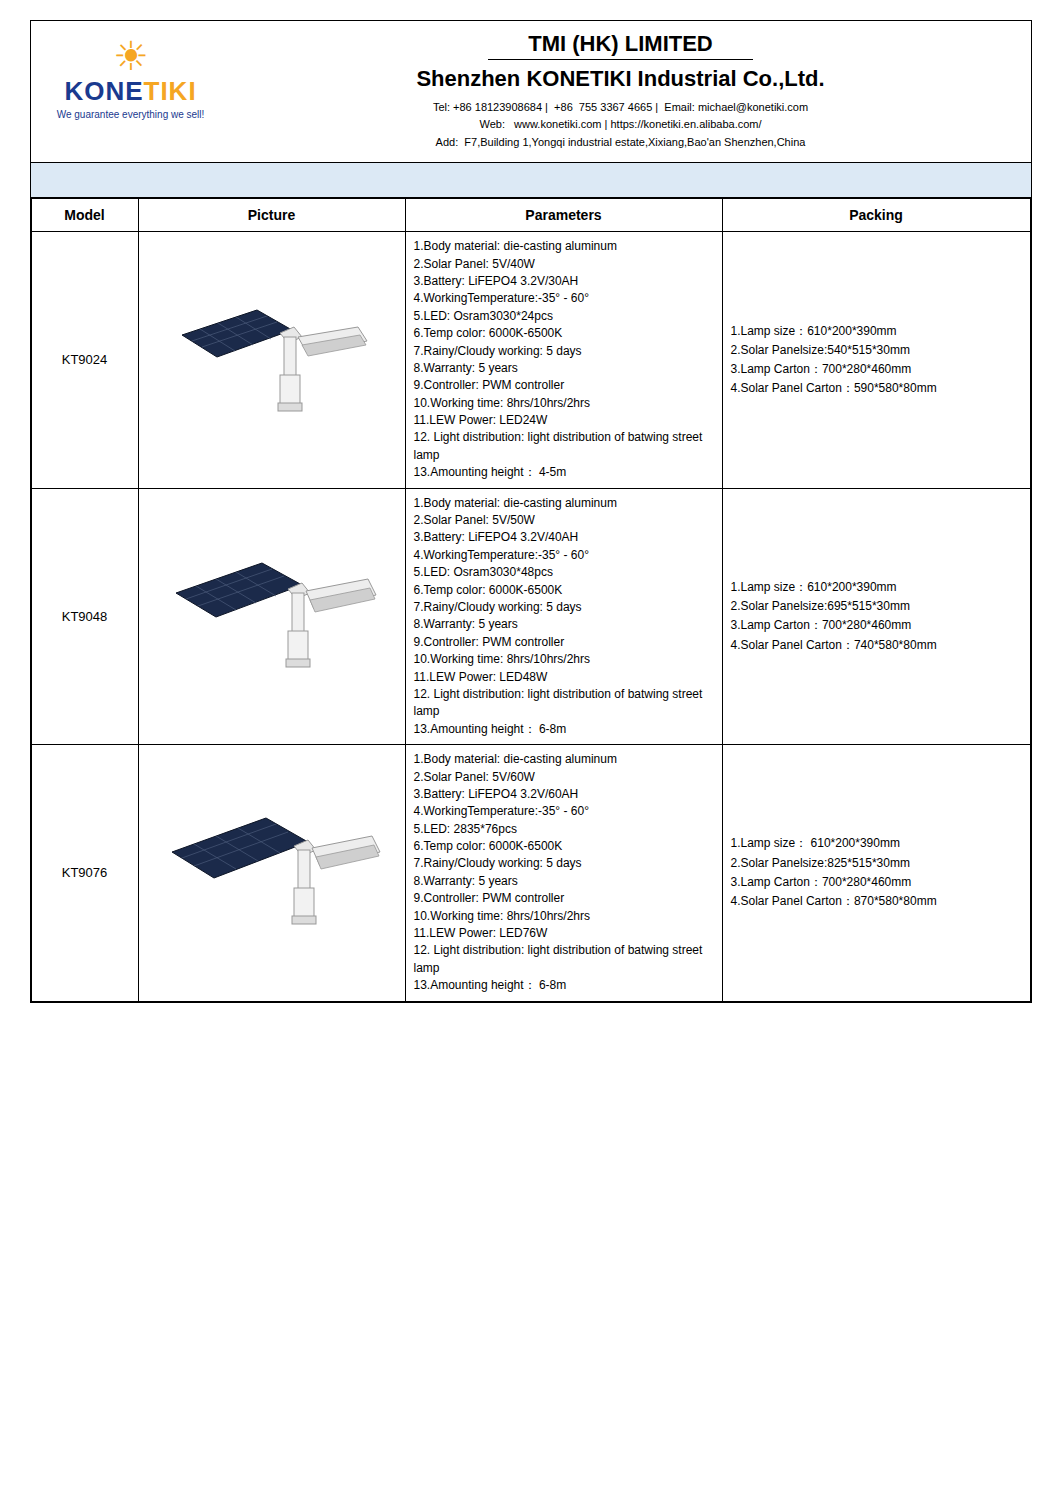☀
KONE TIKI
We guarantee everything we sell!
TMI (HK) LIMITED
Shenzhen KONETIKI Industrial Co.,Ltd.
Tel: +86 18123908684 | +86 755 3367 4665 | Email: michael@konetiki.com
Web: www.konetiki.com | https://konetiki.en.alibaba.com/
Add: F7,Building 1,Yongqi industrial estate,Xixiang,Bao'an Shenzhen,China
| Model | Picture | Parameters | Packing |
| --- | --- | --- | --- |
| KT9024 | | 1.Body material: die-casting aluminum 2.Solar Panel: 5V/40W 3.Battery: LiFEPO4 3.2V/30AH 4.WorkingTemperature:-35° - 60° 5.LED: Osram3030*24pcs 6.Temp color: 6000K-6500K 7.Rainy/Cloudy working: 5 days 8.Warranty: 5 years 9.Controller: PWM controller 10.Working time: 8hrs/10hrs/2hrs 11.LEW Power: LED24W 12. Light distribution: light distribution of batwing street lamp 13.Amounting height： 4-5m | 1.Lamp size：610*200*390mm 2.Solar Panelsize:540*515*30mm 3.Lamp Carton：700*280*460mm 4.Solar Panel Carton：590*580*80mm |
| KT9048 | | 1.Body material: die-casting aluminum 2.Solar Panel: 5V/50W 3.Battery: LiFEPO4 3.2V/40AH 4.WorkingTemperature:-35° - 60° 5.LED: Osram3030*48pcs 6.Temp color: 6000K-6500K 7.Rainy/Cloudy working: 5 days 8.Warranty: 5 years 9.Controller: PWM controller 10.Working time: 8hrs/10hrs/2hrs 11.LEW Power: LED48W 12. Light distribution: light distribution of batwing street lamp 13.Amounting height： 6-8m | 1.Lamp size：610*200*390mm 2.Solar Panelsize:695*515*30mm 3.Lamp Carton：700*280*460mm 4.Solar Panel Carton：740*580*80mm |
| KT9076 | | 1.Body material: die-casting aluminum 2.Solar Panel: 5V/60W 3.Battery: LiFEPO4 3.2V/60AH 4.WorkingTemperature:-35° - 60° 5. LED : 2835*76pcs 6.Temp color: 6000K-6500K 7.Rainy/Cloudy working: 5 days 8.Warranty: 5 years 9.Controller: PWM controller 10.Working time: 8hrs/10hrs/2hrs 11.LEW Power: LED76W 12. Light distribution: light distribution of batwing street lamp 13.Amounting height： 6-8m | 1.Lamp size： 610*200*390mm 2.Solar Panelsize:825*515*30mm 3.Lamp Carton：700*280*460mm 4.Solar Panel Carton：870*580*80mm |